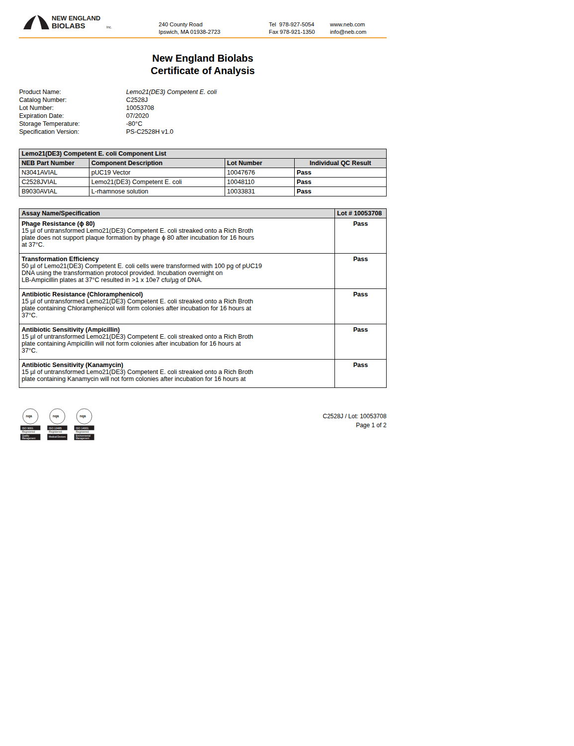240 County Road
Ipswich, MA 01938-2723
Tel 978-927-5054 www.neb.com
Fax 978-921-1350 info@neb.com
New England Biolabs Certificate of Analysis
| Product Name: | Lemo21(DE3) Competent E. coli |
| Catalog Number: | C2528J |
| Lot Number: | 10053708 |
| Expiration Date: | 07/2020 |
| Storage Temperature: | -80°C |
| Specification Version: | PS-C2528H v1.0 |
| Lemo21(DE3) Competent E. coli Component List |
| --- |
| NEB Part Number | Component Description | Lot Number | Individual QC Result |
| N3041AVIAL | pUC19 Vector | 10047676 | Pass |
| C2528JVIAL | Lemo21(DE3) Competent E. coli | 10048110 | Pass |
| B9030AVIAL | L-rhamnose solution | 10033831 | Pass |
| Assay Name/Specification | Lot # 10053708 |
| --- | --- |
| Phage Resistance (ϕ 80) 15 µl of untransformed Lemo21(DE3) Competent E. coli streaked onto a Rich Broth plate does not support plaque formation by phage ϕ 80 after incubation for 16 hours at 37°C. | Pass |
| Transformation Efficiency 50 µl of Lemo21(DE3) Competent E. coli cells were transformed with 100 pg of pUC19 DNA using the transformation protocol provided. Incubation overnight on LB-Ampicillin plates at 37°C resulted in >1 x 10e7 cfu/µg of DNA. | Pass |
| Antibiotic Resistance (Chloramphenicol) 15 µl of untransformed Lemo21(DE3) Competent E. coli streaked onto a Rich Broth plate containing Chloramphenicol will form colonies after incubation for 16 hours at 37°C. | Pass |
| Antibiotic Sensitivity (Ampicillin) 15 µl of untransformed Lemo21(DE3) Competent E. coli streaked onto a Rich Broth plate containing Ampicillin will not form colonies after incubation for 16 hours at 37°C. | Pass |
| Antibiotic Sensitivity (Kanamycin) 15 µl of untransformed Lemo21(DE3) Competent E. coli streaked onto a Rich Broth plate containing Kanamycin will not form colonies after incubation for 16 hours at | Pass |
C2528J / Lot: 10053708
Page 1 of 2